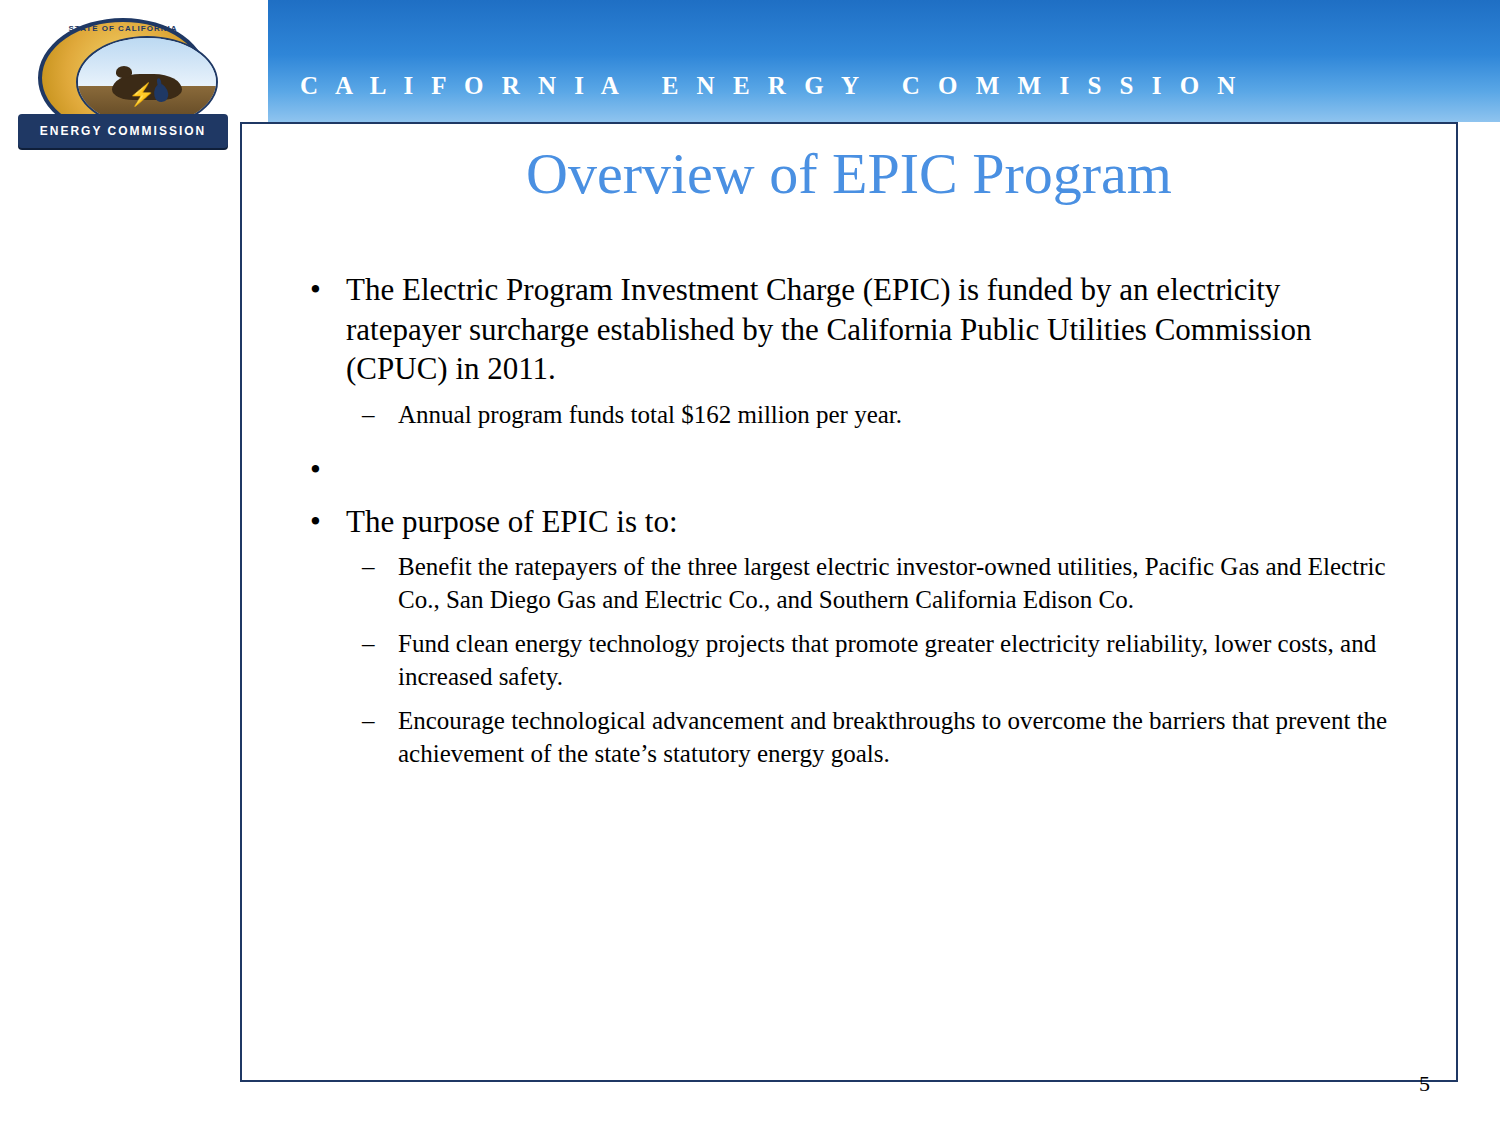C A L I F O R N I A E N E R G Y C O M M I S S I O N
STATE OF CALIFORNIA
ENERGY COMMISSION
Overview of EPIC Program
The Electric Program Investment Charge (EPIC) is funded by an electricity ratepayer surcharge established by the California Public Utilities Commission (CPUC) in 2011.
Annual program funds total $162 million per year.
The purpose of EPIC is to:
Benefit the ratepayers of the three largest electric investor-owned utilities, Pacific Gas and Electric Co., San Diego Gas and Electric Co., and Southern California Edison Co.
Fund clean energy technology projects that promote greater electricity reliability, lower costs, and increased safety.
Encourage technological advancement and breakthroughs to overcome the barriers that prevent the achievement of the state’s statutory energy goals.
5